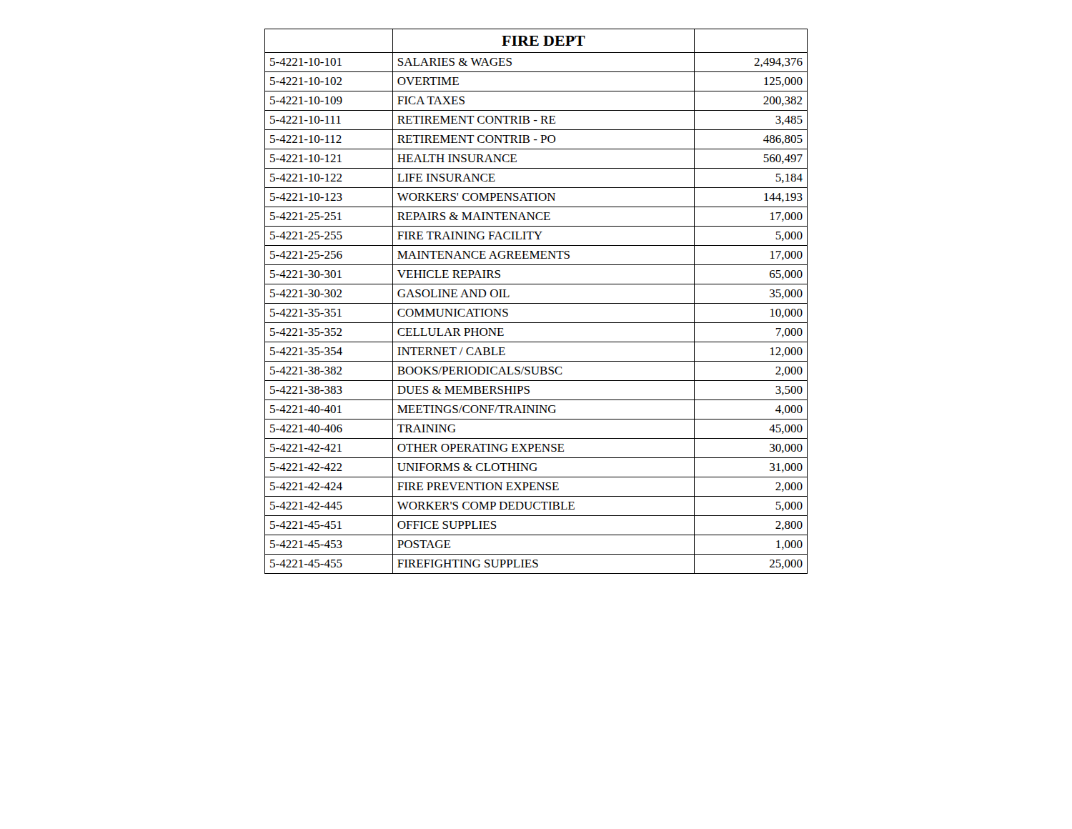| | FIRE DEPT | |
| 5-4221-10-101 | SALARIES & WAGES | 2,494,376 |
| 5-4221-10-102 | OVERTIME | 125,000 |
| 5-4221-10-109 | FICA TAXES | 200,382 |
| 5-4221-10-111 | RETIREMENT CONTRIB - RE | 3,485 |
| 5-4221-10-112 | RETIREMENT CONTRIB - PO | 486,805 |
| 5-4221-10-121 | HEALTH INSURANCE | 560,497 |
| 5-4221-10-122 | LIFE INSURANCE | 5,184 |
| 5-4221-10-123 | WORKERS' COMPENSATION | 144,193 |
| 5-4221-25-251 | REPAIRS & MAINTENANCE | 17,000 |
| 5-4221-25-255 | FIRE TRAINING FACILITY | 5,000 |
| 5-4221-25-256 | MAINTENANCE AGREEMENTS | 17,000 |
| 5-4221-30-301 | VEHICLE REPAIRS | 65,000 |
| 5-4221-30-302 | GASOLINE AND OIL | 35,000 |
| 5-4221-35-351 | COMMUNICATIONS | 10,000 |
| 5-4221-35-352 | CELLULAR PHONE | 7,000 |
| 5-4221-35-354 | INTERNET / CABLE | 12,000 |
| 5-4221-38-382 | BOOKS/PERIODICALS/SUBSC | 2,000 |
| 5-4221-38-383 | DUES & MEMBERSHIPS | 3,500 |
| 5-4221-40-401 | MEETINGS/CONF/TRAINING | 4,000 |
| 5-4221-40-406 | TRAINING | 45,000 |
| 5-4221-42-421 | OTHER OPERATING EXPENSE | 30,000 |
| 5-4221-42-422 | UNIFORMS & CLOTHING | 31,000 |
| 5-4221-42-424 | FIRE PREVENTION EXPENSE | 2,000 |
| 5-4221-42-445 | WORKER'S COMP DEDUCTIBLE | 5,000 |
| 5-4221-45-451 | OFFICE SUPPLIES | 2,800 |
| 5-4221-45-453 | POSTAGE | 1,000 |
| 5-4221-45-455 | FIREFIGHTING SUPPLIES | 25,000 |